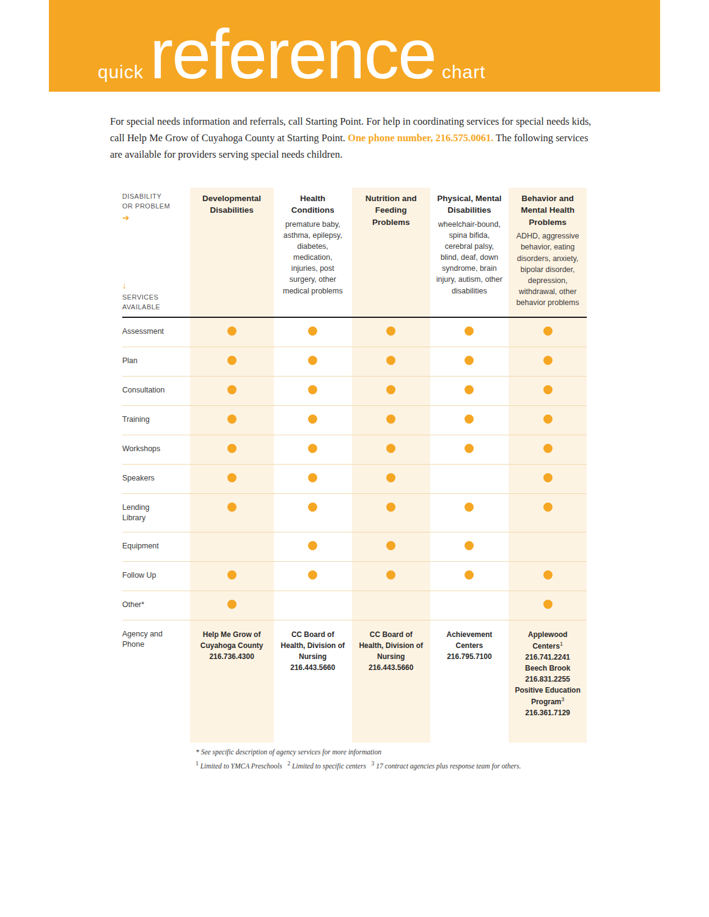quick reference chart
For special needs information and referrals, call Starting Point. For help in coordinating services for special needs kids, call Help Me Grow of Cuyahoga County at Starting Point. One phone number, 216.575.0061. The following services are available for providers serving special needs children.
| DISABILITY OR PROBLEM ➔ ↓ SERVICES AVAILABLE | Developmental Disabilities | Health Conditions premature baby, asthma, epilepsy, diabetes, medication, injuries, post surgery, other medical problems | Nutrition and Feeding Problems | Physical, Mental Disabilities wheelchair-bound, spina bifida, cerebral palsy, blind, deaf, down syndrome, brain injury, autism, other disabilities | Behavior and Mental Health Problems ADHD, aggressive behavior, eating disorders, anxiety, bipolar disorder, depression, withdrawal, other behavior problems |
| Assessment | | | | | |
| Plan | | | | | |
| Consultation | | | | | |
| Training | | | | | |
| Workshops | | | | | |
| Speakers | | | | | |
| Lending Library | | | | | |
| Equipment | | | | | |
| Follow Up | | | | | |
| Other* | | | | | |
| Agency and Phone | Help Me Grow of Cuyahoga County 216.736.4300 | CC Board of Health, Division of Nursing 216.443.5660 | CC Board of Health, Division of Nursing 216.443.5660 | Achievement Centers 216.795.7100 | Applewood Centers 1 216.741.2241 Beech Brook 216.831.2255 Positive Education Program 3 216.361.7129 |
* See specific description of agency services for more information
1 Limited to YMCA Preschools 2 Limited to specific centers 3 17 contract agencies plus response team for others.